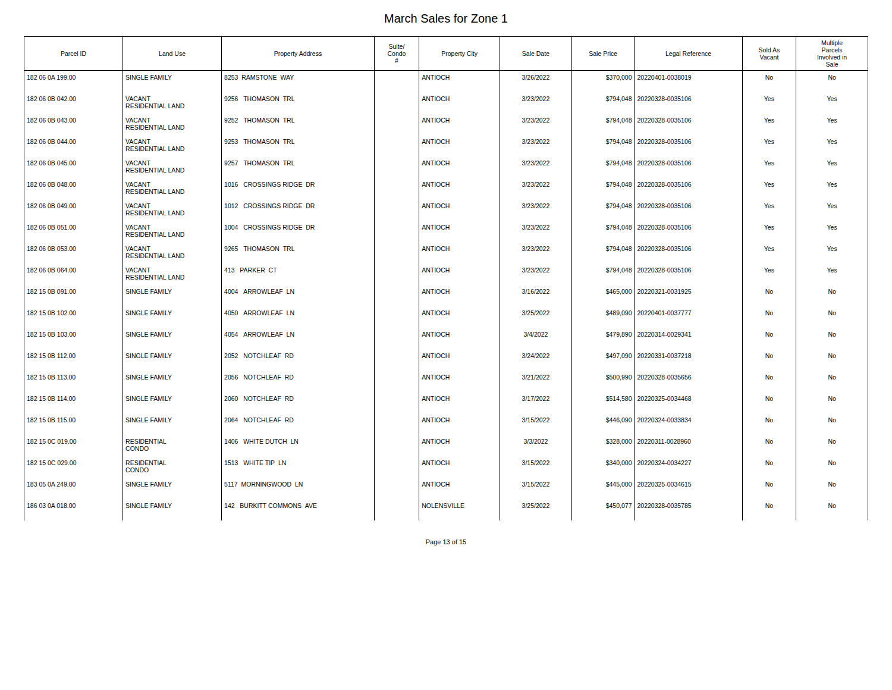March Sales for Zone 1
| Parcel ID | Land Use | Property Address | Suite/ Condo # | Property City | Sale Date | Sale Price | Legal Reference | Sold As Vacant | Multiple Parcels Involved in Sale |
| --- | --- | --- | --- | --- | --- | --- | --- | --- | --- |
| 182 06 0A 199.00 | SINGLE FAMILY | 8253 RAMSTONE WAY | | ANTIOCH | 3/26/2022 | $370,000 | 20220401-0038019 | No | No |
| 182 06 0B 042.00 | VACANT RESIDENTIAL LAND | 9256 THOMASON TRL | | ANTIOCH | 3/23/2022 | $794,048 | 20220328-0035106 | Yes | Yes |
| 182 06 0B 043.00 | VACANT RESIDENTIAL LAND | 9252 THOMASON TRL | | ANTIOCH | 3/23/2022 | $794,048 | 20220328-0035106 | Yes | Yes |
| 182 06 0B 044.00 | VACANT RESIDENTIAL LAND | 9253 THOMASON TRL | | ANTIOCH | 3/23/2022 | $794,048 | 20220328-0035106 | Yes | Yes |
| 182 06 0B 045.00 | VACANT RESIDENTIAL LAND | 9257 THOMASON TRL | | ANTIOCH | 3/23/2022 | $794,048 | 20220328-0035106 | Yes | Yes |
| 182 06 0B 048.00 | VACANT RESIDENTIAL LAND | 1016 CROSSINGS RIDGE DR | | ANTIOCH | 3/23/2022 | $794,048 | 20220328-0035106 | Yes | Yes |
| 182 06 0B 049.00 | VACANT RESIDENTIAL LAND | 1012 CROSSINGS RIDGE DR | | ANTIOCH | 3/23/2022 | $794,048 | 20220328-0035106 | Yes | Yes |
| 182 06 0B 051.00 | VACANT RESIDENTIAL LAND | 1004 CROSSINGS RIDGE DR | | ANTIOCH | 3/23/2022 | $794,048 | 20220328-0035106 | Yes | Yes |
| 182 06 0B 053.00 | VACANT RESIDENTIAL LAND | 9265 THOMASON TRL | | ANTIOCH | 3/23/2022 | $794,048 | 20220328-0035106 | Yes | Yes |
| 182 06 0B 064.00 | VACANT RESIDENTIAL LAND | 413 PARKER CT | | ANTIOCH | 3/23/2022 | $794,048 | 20220328-0035106 | Yes | Yes |
| 182 15 0B 091.00 | SINGLE FAMILY | 4004 ARROWLEAF LN | | ANTIOCH | 3/16/2022 | $465,000 | 20220321-0031925 | No | No |
| 182 15 0B 102.00 | SINGLE FAMILY | 4050 ARROWLEAF LN | | ANTIOCH | 3/25/2022 | $489,090 | 20220401-0037777 | No | No |
| 182 15 0B 103.00 | SINGLE FAMILY | 4054 ARROWLEAF LN | | ANTIOCH | 3/4/2022 | $479,890 | 20220314-0029341 | No | No |
| 182 15 0B 112.00 | SINGLE FAMILY | 2052 NOTCHLEAF RD | | ANTIOCH | 3/24/2022 | $497,090 | 20220331-0037218 | No | No |
| 182 15 0B 113.00 | SINGLE FAMILY | 2056 NOTCHLEAF RD | | ANTIOCH | 3/21/2022 | $500,990 | 20220328-0035656 | No | No |
| 182 15 0B 114.00 | SINGLE FAMILY | 2060 NOTCHLEAF RD | | ANTIOCH | 3/17/2022 | $514,580 | 20220325-0034468 | No | No |
| 182 15 0B 115.00 | SINGLE FAMILY | 2064 NOTCHLEAF RD | | ANTIOCH | 3/15/2022 | $446,090 | 20220324-0033834 | No | No |
| 182 15 0C 019.00 | RESIDENTIAL CONDO | 1406 WHITE DUTCH LN | | ANTIOCH | 3/3/2022 | $328,000 | 20220311-0028960 | No | No |
| 182 15 0C 029.00 | RESIDENTIAL CONDO | 1513 WHITE TIP LN | | ANTIOCH | 3/15/2022 | $340,000 | 20220324-0034227 | No | No |
| 183 05 0A 249.00 | SINGLE FAMILY | 5117 MORNINGWOOD LN | | ANTIOCH | 3/15/2022 | $445,000 | 20220325-0034615 | No | No |
| 186 03 0A 018.00 | SINGLE FAMILY | 142 BURKITT COMMONS AVE | | NOLENSVILLE | 3/25/2022 | $450,077 | 20220328-0035785 | No | No |
| Page 13 of 15 |